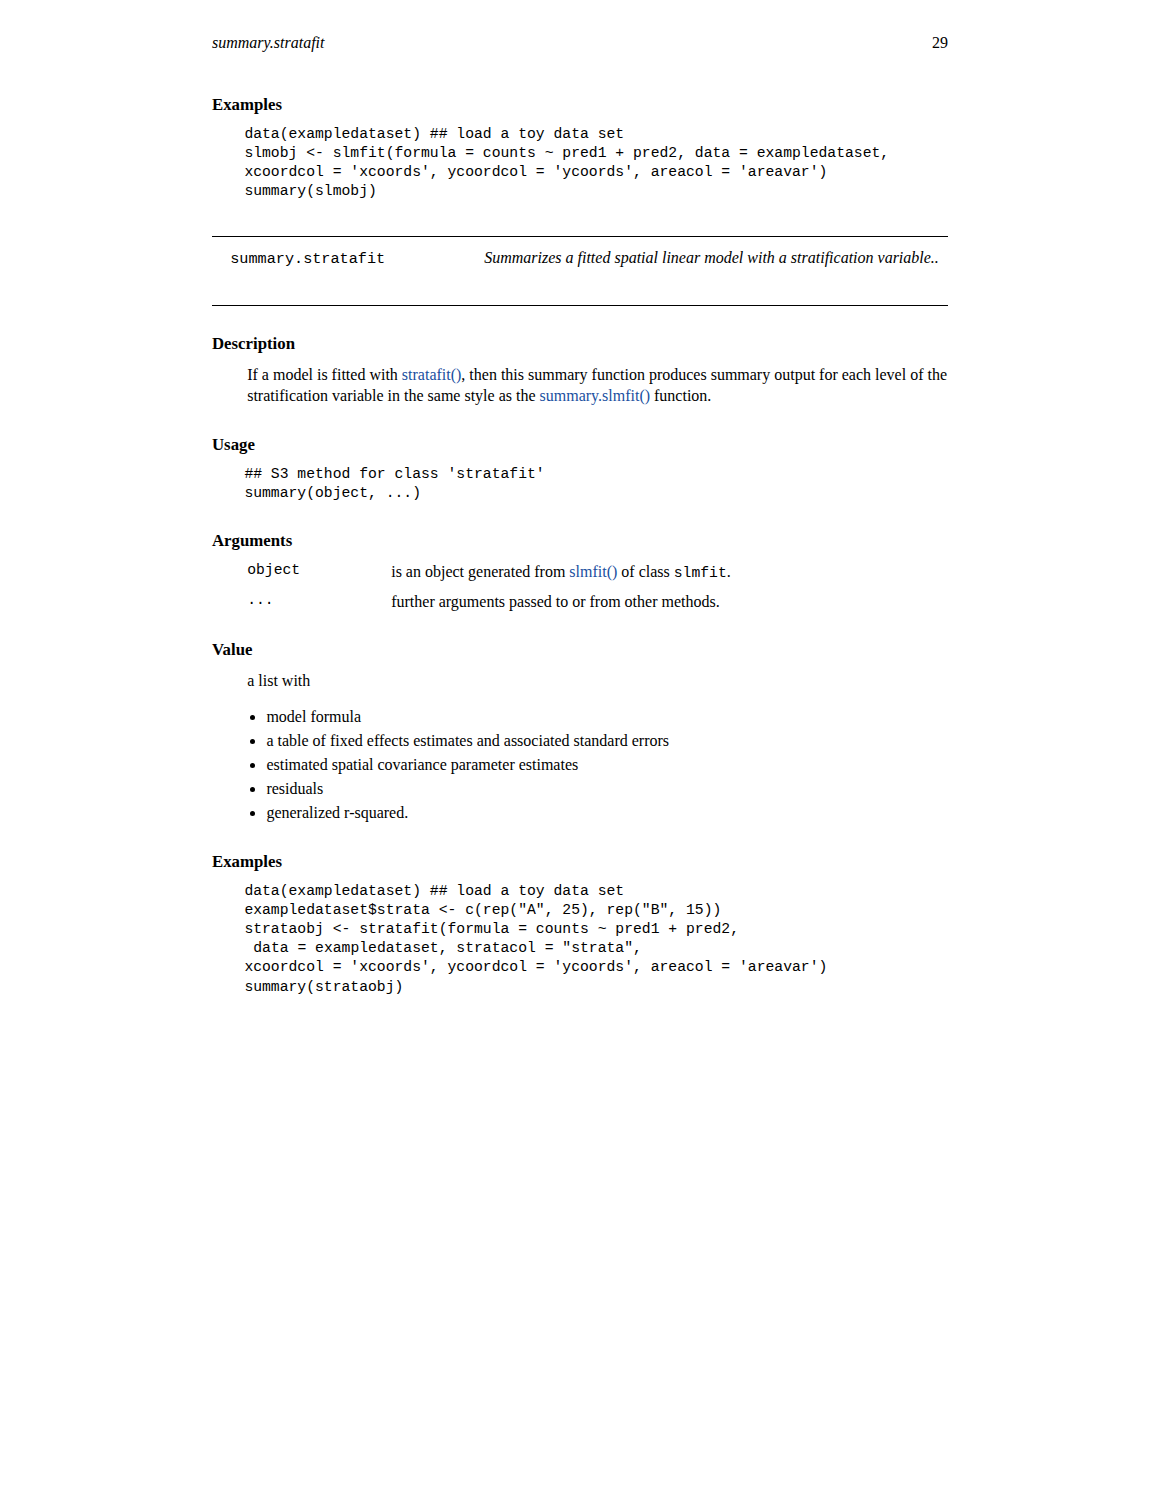summary.stratafit 29
Examples
data(exampledataset) ## load a toy data set
slmobj <- slmfit(formula = counts ~ pred1 + pred2, data = exampledataset,
xcoordcol = 'xcoords', ycoordcol = 'ycoords', areacol = 'areavar')
summary(slmobj)
summary.stratafit Summarizes a fitted spatial linear model with a stratification variable..
Description
If a model is fitted with stratafit(), then this summary function produces summary output for each level of the stratification variable in the same style as the summary.slmfit() function.
Usage
## S3 method for class 'stratafit'
summary(object, ...)
Arguments
object
is an object generated from slmfit() of class slmfit.
...
further arguments passed to or from other methods.
Value
a list with
model formula
a table of fixed effects estimates and associated standard errors
estimated spatial covariance parameter estimates
residuals
generalized r-squared.
Examples
data(exampledataset) ## load a toy data set
exampledataset$strata <- c(rep("A", 25), rep("B", 15))
strataobj <- stratafit(formula = counts ~ pred1 + pred2,
 data = exampledataset, stratacol = "strata",
xcoordcol = 'xcoords', ycoordcol = 'ycoords', areacol = 'areavar')
summary(strataobj)